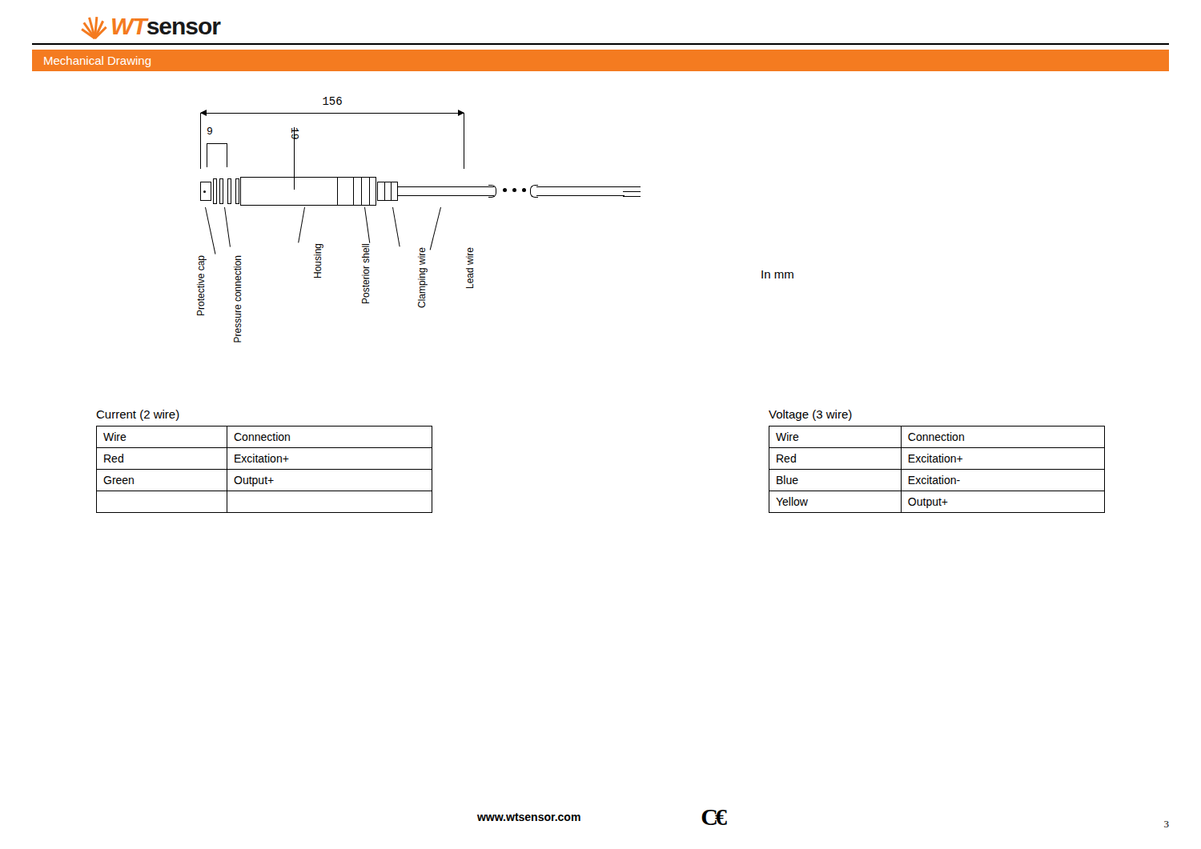WT sensor
Mechanical Drawing
156
9
19
Protective cap
Pressure connection
Housing
Posterior shell
Clamping wire
Lead wire
In mm
Current (2 wire)
| Wire | Connection |
| --- | --- |
| Red | Excitation+ |
| Green | Output+ |
Voltage (3 wire)
| Wire | Connection |
| --- | --- |
| Red | Excitation+ |
| Blue | Excitation- |
| Yellow | Output+ |
www.wtsensor.com
C€
3